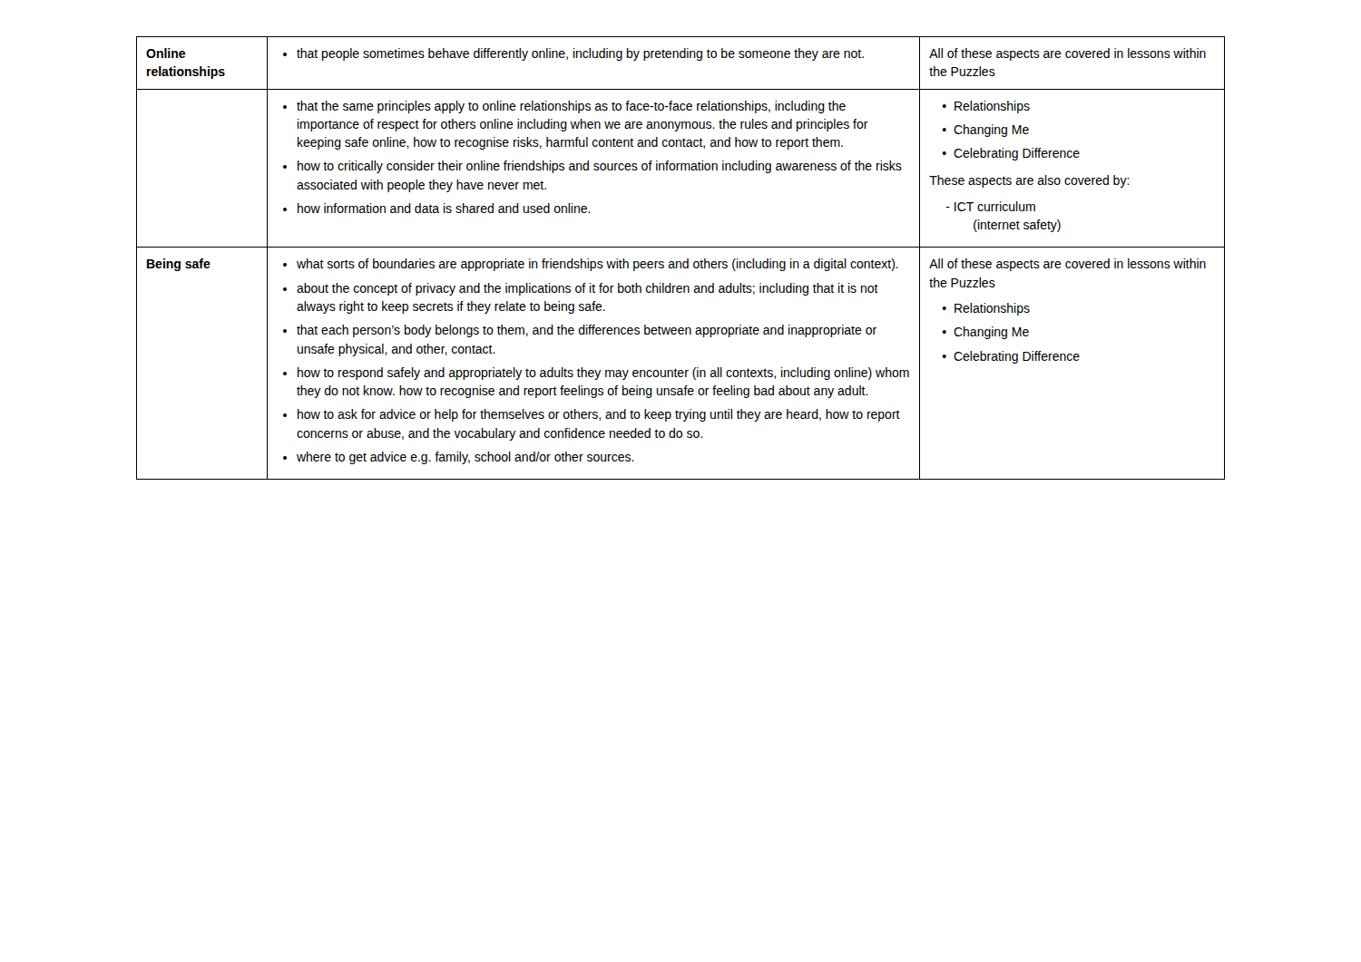| Online relationships | that people sometimes behave differently online, including by pretending to be someone they are not. | All of these aspects are covered in lessons within the Puzzles |
| | that the same principles apply to online relationships as to face-to-face relationships, including the importance of respect for others online including when we are anonymous. the rules and principles for keeping safe online, how to recognise risks, harmful content and contact, and how to report them. how to critically consider their online friendships and sources of information including awareness of the risks associated with people they have never met. how information and data is shared and used online. | Relationships Changing Me Celebrating Difference These aspects are also covered by: ICT curriculum (internet safety) |
| Being safe | what sorts of boundaries are appropriate in friendships with peers and others (including in a digital context). about the concept of privacy and the implications of it for both children and adults; including that it is not always right to keep secrets if they relate to being safe. that each person’s body belongs to them, and the differences between appropriate and inappropriate or unsafe physical, and other, contact. how to respond safely and appropriately to adults they may encounter (in all contexts, including online) whom they do not know. how to recognise and report feelings of being unsafe or feeling bad about any adult. how to ask for advice or help for themselves or others, and to keep trying until they are heard, how to report concerns or abuse, and the vocabulary and confidence needed to do so. where to get advice e.g. family, school and/or other sources. | All of these aspects are covered in lessons within the Puzzles Relationships Changing Me Celebrating Difference |